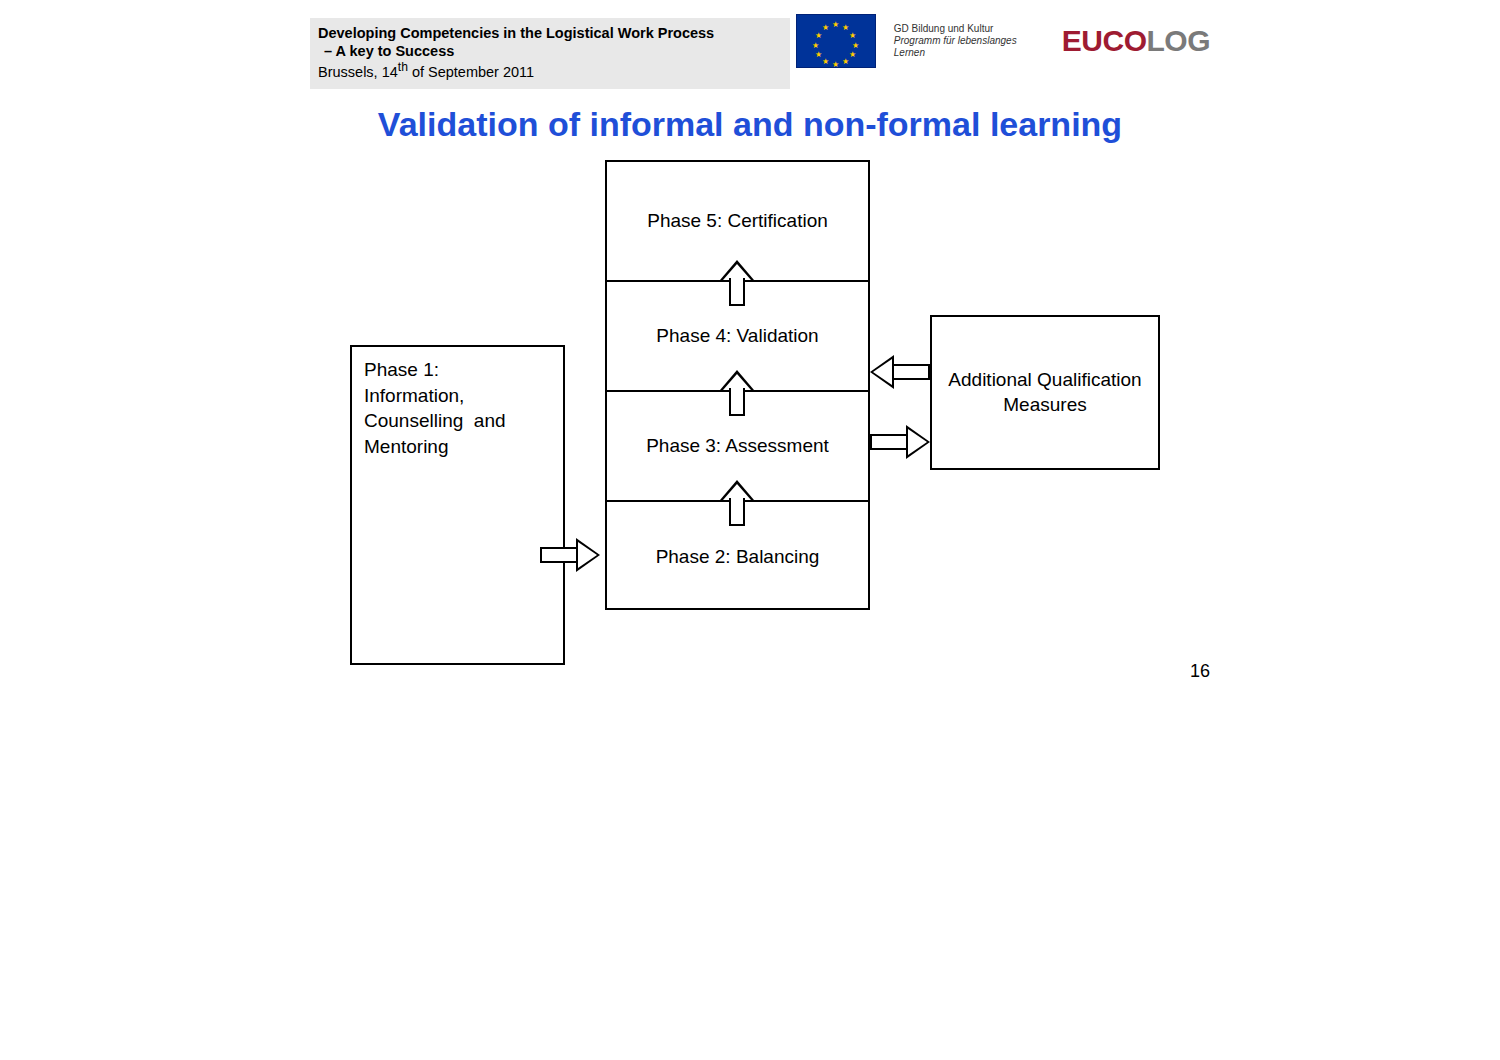Developing Competencies in the Logistical Work Process
– A key to Success
Brussels, 14th of September 2011
★ ★ ★ ★ ★ ★ ★ ★ ★ ★ ★ ★
GD Bildung und Kultur
Programm für lebenslanges Lernen
EUCO LOG
Validation of informal and non-formal learning
Phase 5: Certification
Phase 4: Validation
Phase 3: Assessment
Phase 2: Balancing
Phase 1:
Information,
Counselling and
Mentoring
Additional Qualification
Measures
16